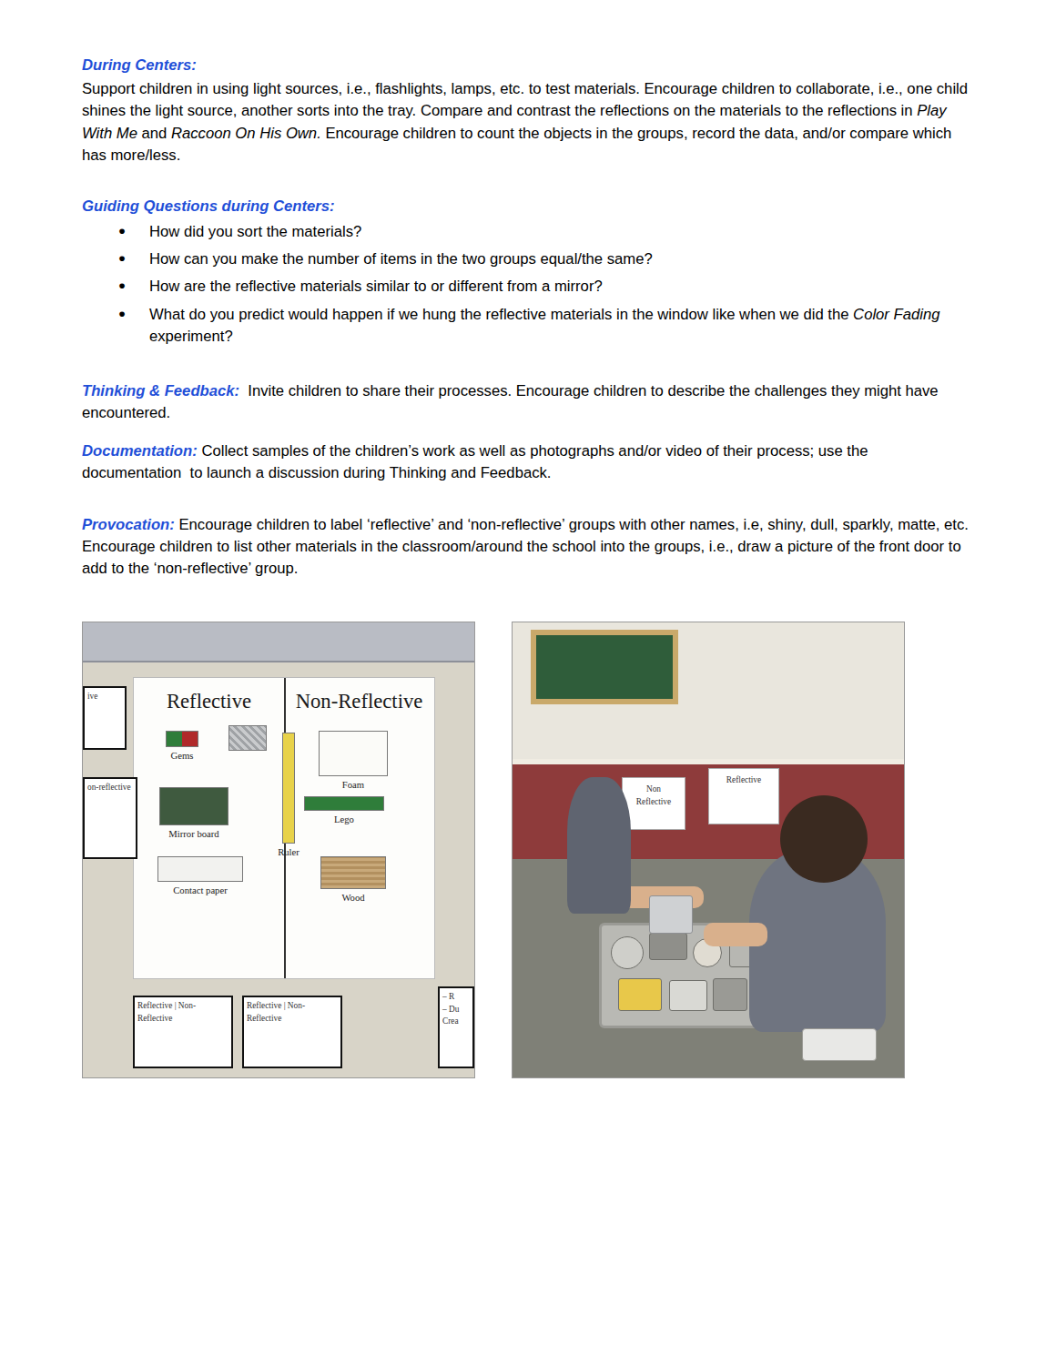During Centers:
Support children in using light sources, i.e., flashlights, lamps, etc. to test materials. Encourage children to collaborate, i.e., one child shines the light source, another sorts into the tray. Compare and contrast the reflections on the materials to the reflections in Play With Me and Raccoon On His Own. Encourage children to count the objects in the groups, record the data, and/or compare which has more/less.
Guiding Questions during Centers:
How did you sort the materials?
How can you make the number of items in the two groups equal/the same?
How are the reflective materials similar to or different from a mirror?
What do you predict would happen if we hung the reflective materials in the window like when we did the Color Fading experiment?
Thinking & Feedback: Invite children to share their processes. Encourage children to describe the challenges they might have encountered.
Documentation: Collect samples of the children’s work as well as photographs and/or video of their process; use the documentation to launch a discussion during Thinking and Feedback.
Provocation: Encourage children to label ‘reflective’ and ‘non-reflective’ groups with other names, i.e, shiny, dull, sparkly, matte, etc. Encourage children to list other materials in the classroom/around the school into the groups, i.e., draw a picture of the front door to add to the ‘non-reflective’ group.
Reflective
Non-Reflective
Gems
Mirror board
Contact paper
Foam
Lego
Ruler
Wood
ive
on-reflective
Reflective | Non-Reflective
Reflective | Non-Reflective
– R
– Du
Crea
Non
Reflective
Reflective